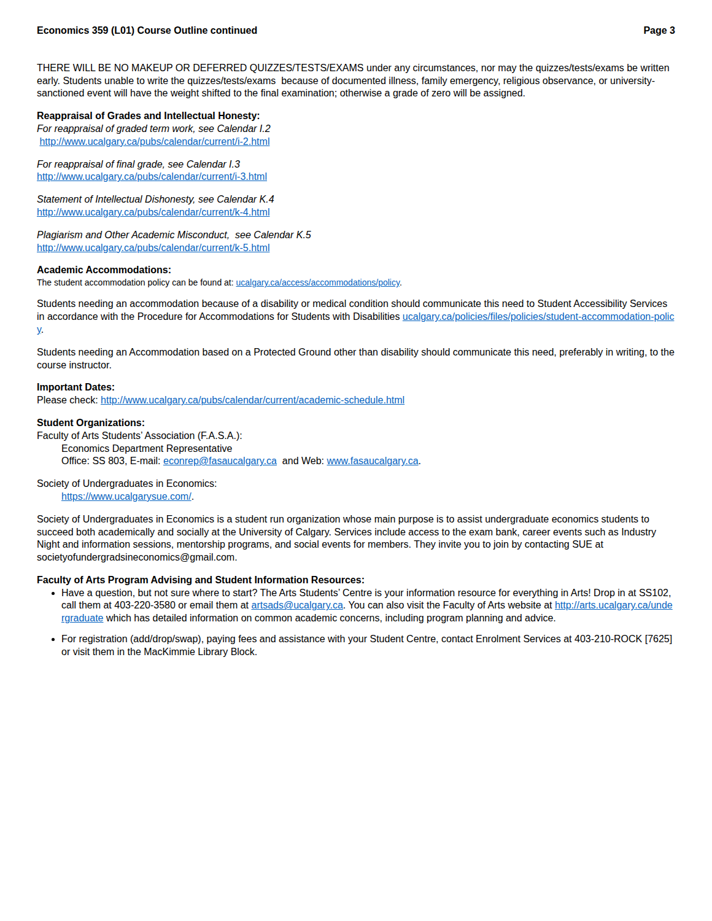Economics 359 (L01) Course Outline continued Page 3
THERE WILL BE NO MAKEUP OR DEFERRED QUIZZES/TESTS/EXAMS under any circumstances, nor may the quizzes/tests/exams be written early. Students unable to write the quizzes/tests/exams because of documented illness, family emergency, religious observance, or university-sanctioned event will have the weight shifted to the final examination; otherwise a grade of zero will be assigned.
Reappraisal of Grades and Intellectual Honesty:
For reappraisal of graded term work, see Calendar I.2
http://www.ucalgary.ca/pubs/calendar/current/i-2.html
For reappraisal of final grade, see Calendar I.3
http://www.ucalgary.ca/pubs/calendar/current/i-3.html
Statement of Intellectual Dishonesty, see Calendar K.4
http://www.ucalgary.ca/pubs/calendar/current/k-4.html
Plagiarism and Other Academic Misconduct, see Calendar K.5
http://www.ucalgary.ca/pubs/calendar/current/k-5.html
Academic Accommodations:
The student accommodation policy can be found at: ucalgary.ca/access/accommodations/policy.
Students needing an accommodation because of a disability or medical condition should communicate this need to Student Accessibility Services in accordance with the Procedure for Accommodations for Students with Disabilities ucalgary.ca/policies/files/policies/student-accommodation-policy.
Students needing an Accommodation based on a Protected Ground other than disability should communicate this need, preferably in writing, to the course instructor.
Important Dates:
Please check: http://www.ucalgary.ca/pubs/calendar/current/academic-schedule.html
Student Organizations:
Faculty of Arts Students’ Association (F.A.S.A.):
Economics Department Representative
Office: SS 803, E-mail: econrep@fasaucalgary.ca and Web: www.fasaucalgary.ca.
Society of Undergraduates in Economics:
https://www.ucalgarysue.com/.
Society of Undergraduates in Economics is a student run organization whose main purpose is to assist undergraduate economics students to succeed both academically and socially at the University of Calgary. Services include access to the exam bank, career events such as Industry Night and information sessions, mentorship programs, and social events for members. They invite you to join by contacting SUE at societyofundergradsineconomics@gmail.com.
Faculty of Arts Program Advising and Student Information Resources:
Have a question, but not sure where to start? The Arts Students’ Centre is your information resource for everything in Arts! Drop in at SS102, call them at 403-220-3580 or email them at artsads@ucalgary.ca. You can also visit the Faculty of Arts website at http://arts.ucalgary.ca/undergraduate which has detailed information on common academic concerns, including program planning and advice.
For registration (add/drop/swap), paying fees and assistance with your Student Centre, contact Enrolment Services at 403-210-ROCK [7625] or visit them in the MacKimmie Library Block.